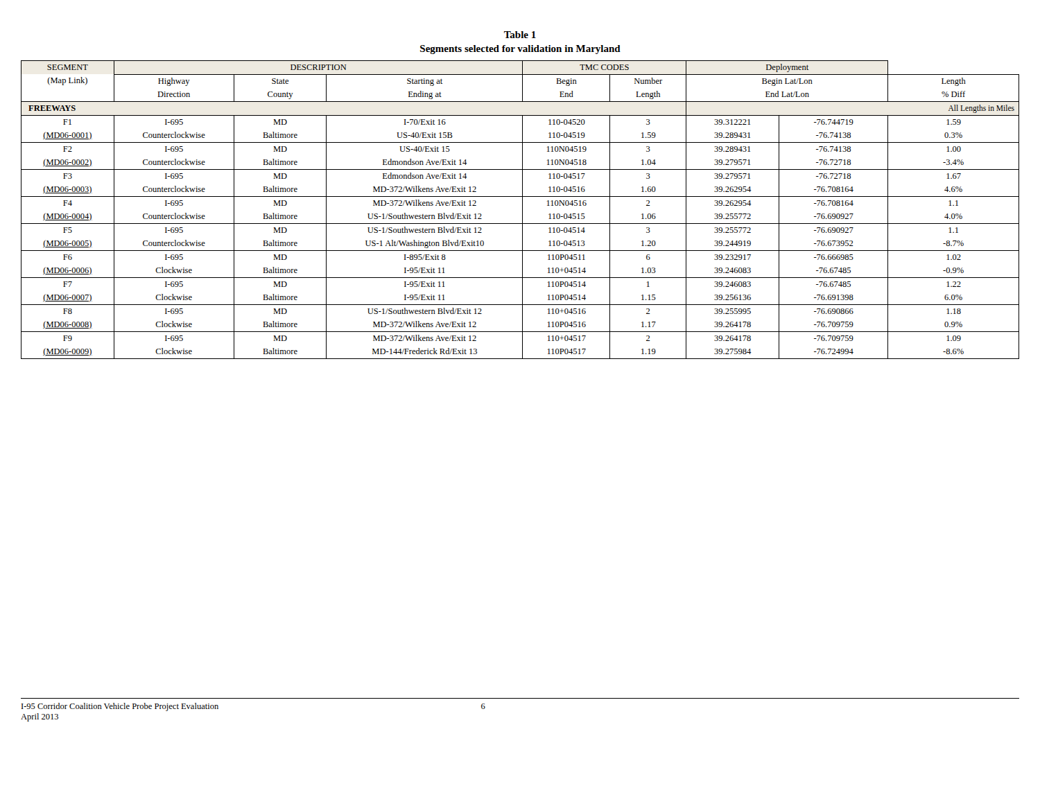Table 1
Segments selected for validation in Maryland
| SEGMENT | DESCRIPTION | TMC CODES | Deployment |
| (Map Link) | Highway | State | Starting at | Begin | Number | Begin Lat/Lon | Length |
| | Direction | County | Ending at | End | Length | End Lat/Lon | % Diff |
| FREEWAYS | All Lengths in Miles |
| F1 | I-695 | MD | I-70/Exit 16 | 110-04520 | 3 | 39.312221 | -76.744719 | 1.59 |
| (MD06-0001) | Counterclockwise | Baltimore | US-40/Exit 15B | 110-04519 | 1.59 | 39.289431 | -76.74138 | 0.3% |
| F2 | I-695 | MD | US-40/Exit 15 | 110N04519 | 3 | 39.289431 | -76.74138 | 1.00 |
| (MD06-0002) | Counterclockwise | Baltimore | Edmondson Ave/Exit 14 | 110N04518 | 1.04 | 39.279571 | -76.72718 | -3.4% |
| F3 | I-695 | MD | Edmondson Ave/Exit 14 | 110-04517 | 3 | 39.279571 | -76.72718 | 1.67 |
| (MD06-0003) | Counterclockwise | Baltimore | MD-372/Wilkens Ave/Exit 12 | 110-04516 | 1.60 | 39.262954 | -76.708164 | 4.6% |
| F4 | I-695 | MD | MD-372/Wilkens Ave/Exit 12 | 110N04516 | 2 | 39.262954 | -76.708164 | 1.1 |
| (MD06-0004) | Counterclockwise | Baltimore | US-1/Southwestern Blvd/Exit 12 | 110-04515 | 1.06 | 39.255772 | -76.690927 | 4.0% |
| F5 | I-695 | MD | US-1/Southwestern Blvd/Exit 12 | 110-04514 | 3 | 39.255772 | -76.690927 | 1.1 |
| (MD06-0005) | Counterclockwise | Baltimore | US-1 Alt/Washington Blvd/Exit10 | 110-04513 | 1.20 | 39.244919 | -76.673952 | -8.7% |
| F6 | I-695 | MD | I-895/Exit 8 | 110P04511 | 6 | 39.232917 | -76.666985 | 1.02 |
| (MD06-0006) | Clockwise | Baltimore | I-95/Exit 11 | 110+04514 | 1.03 | 39.246083 | -76.67485 | -0.9% |
| F7 | I-695 | MD | I-95/Exit 11 | 110P04514 | 1 | 39.246083 | -76.67485 | 1.22 |
| (MD06-0007) | Clockwise | Baltimore | I-95/Exit 11 | 110P04514 | 1.15 | 39.256136 | -76.691398 | 6.0% |
| F8 | I-695 | MD | US-1/Southwestern Blvd/Exit 12 | 110+04516 | 2 | 39.255995 | -76.690866 | 1.18 |
| (MD06-0008) | Clockwise | Baltimore | MD-372/Wilkens Ave/Exit 12 | 110P04516 | 1.17 | 39.264178 | -76.709759 | 0.9% |
| F9 | I-695 | MD | MD-372/Wilkens Ave/Exit 12 | 110+04517 | 2 | 39.264178 | -76.709759 | 1.09 |
| (MD06-0009) | Clockwise | Baltimore | MD-144/Frederick Rd/Exit 13 | 110P04517 | 1.19 | 39.275984 | -76.724994 | -8.6% |
I-95 Corridor Coalition Vehicle Probe Project Evaluation
April 2013
6